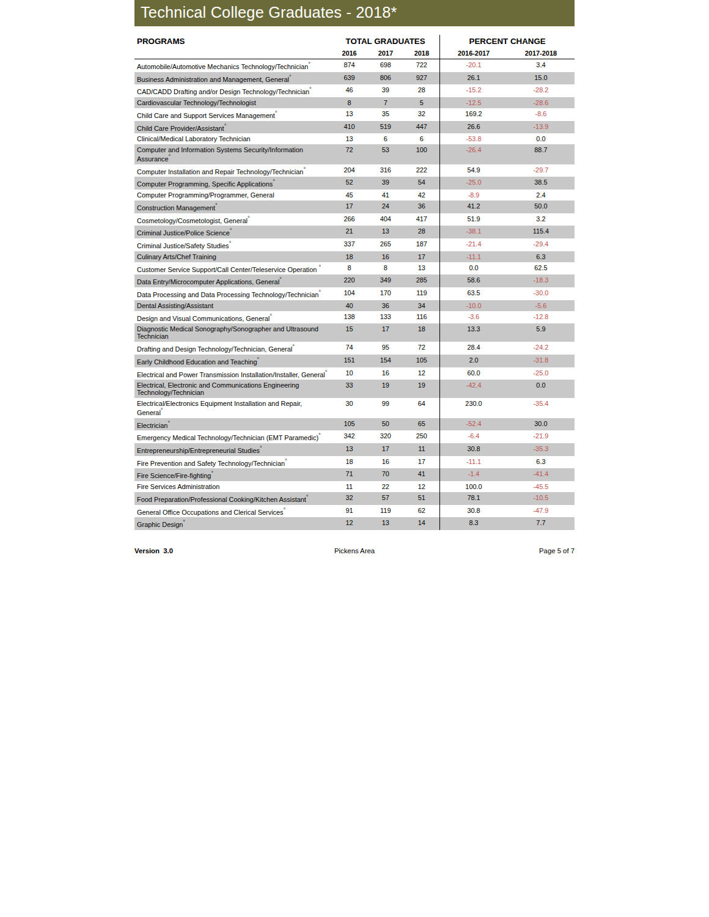Technical College Graduates - 2018*
| PROGRAMS | TOTAL GRADUATES | PERCENT CHANGE |
| --- | --- | --- |
| | 2016 | 2017 | 2018 | 2016-2017 | 2017-2018 |
| Automobile/Automotive Mechanics Technology/Technician ° | 874 | 698 | 722 | -20.1 | 3.4 |
| Business Administration and Management, General ° | 639 | 806 | 927 | 26.1 | 15.0 |
| CAD/CADD Drafting and/or Design Technology/Technician ° | 46 | 39 | 28 | -15.2 | -28.2 |
| Cardiovascular Technology/Technologist | 8 | 7 | 5 | -12.5 | -28.6 |
| Child Care and Support Services Management ° | 13 | 35 | 32 | 169.2 | -8.6 |
| Child Care Provider/Assistant ° | 410 | 519 | 447 | 26.6 | -13.9 |
| Clinical/Medical Laboratory Technician | 13 | 6 | 6 | -53.8 | 0.0 |
| Computer and Information Systems Security/Information Assurance ° | 72 | 53 | 100 | -26.4 | 88.7 |
| Computer Installation and Repair Technology/Technician ° | 204 | 316 | 222 | 54.9 | -29.7 |
| Computer Programming, Specific Applications ° | 52 | 39 | 54 | -25.0 | 38.5 |
| Computer Programming/Programmer, General | 45 | 41 | 42 | -8.9 | 2.4 |
| Construction Management ° | 17 | 24 | 36 | 41.2 | 50.0 |
| Cosmetology/Cosmetologist, General ° | 266 | 404 | 417 | 51.9 | 3.2 |
| Criminal Justice/Police Science ° | 21 | 13 | 28 | -38.1 | 115.4 |
| Criminal Justice/Safety Studies ° | 337 | 265 | 187 | -21.4 | -29.4 |
| Culinary Arts/Chef Training | 18 | 16 | 17 | -11.1 | 6.3 |
| Customer Service Support/Call Center/Teleservice Operation ° | 8 | 8 | 13 | 0.0 | 62.5 |
| Data Entry/Microcomputer Applications, General ° | 220 | 349 | 285 | 58.6 | -18.3 |
| Data Processing and Data Processing Technology/Technician ° | 104 | 170 | 119 | 63.5 | -30.0 |
| Dental Assisting/Assistant | 40 | 36 | 34 | -10.0 | -5.6 |
| Design and Visual Communications, General ° | 138 | 133 | 116 | -3.6 | -12.8 |
| Diagnostic Medical Sonography/Sonographer and Ultrasound Technician | 15 | 17 | 18 | 13.3 | 5.9 |
| Drafting and Design Technology/Technician, General ° | 74 | 95 | 72 | 28.4 | -24.2 |
| Early Childhood Education and Teaching ° | 151 | 154 | 105 | 2.0 | -31.8 |
| Electrical and Power Transmission Installation/Installer, General ° | 10 | 16 | 12 | 60.0 | -25.0 |
| Electrical, Electronic and Communications Engineering Technology/Technician | 33 | 19 | 19 | -42.4 | 0.0 |
| Electrical/Electronics Equipment Installation and Repair, General ° | 30 | 99 | 64 | 230.0 | -35.4 |
| Electrician ° | 105 | 50 | 65 | -52.4 | 30.0 |
| Emergency Medical Technology/Technician (EMT Paramedic) ° | 342 | 320 | 250 | -6.4 | -21.9 |
| Entrepreneurship/Entrepreneurial Studies ° | 13 | 17 | 11 | 30.8 | -35.3 |
| Fire Prevention and Safety Technology/Technician ° | 18 | 16 | 17 | -11.1 | 6.3 |
| Fire Science/Fire-fighting ° | 71 | 70 | 41 | -1.4 | -41.4 |
| Fire Services Administration | 11 | 22 | 12 | 100.0 | -45.5 |
| Food Preparation/Professional Cooking/Kitchen Assistant ° | 32 | 57 | 51 | 78.1 | -10.5 |
| General Office Occupations and Clerical Services ° | 91 | 119 | 62 | 30.8 | -47.9 |
| Graphic Design ° | 12 | 13 | 14 | 8.3 | 7.7 |
Version 3.0
Pickens Area
Page 5 of 7